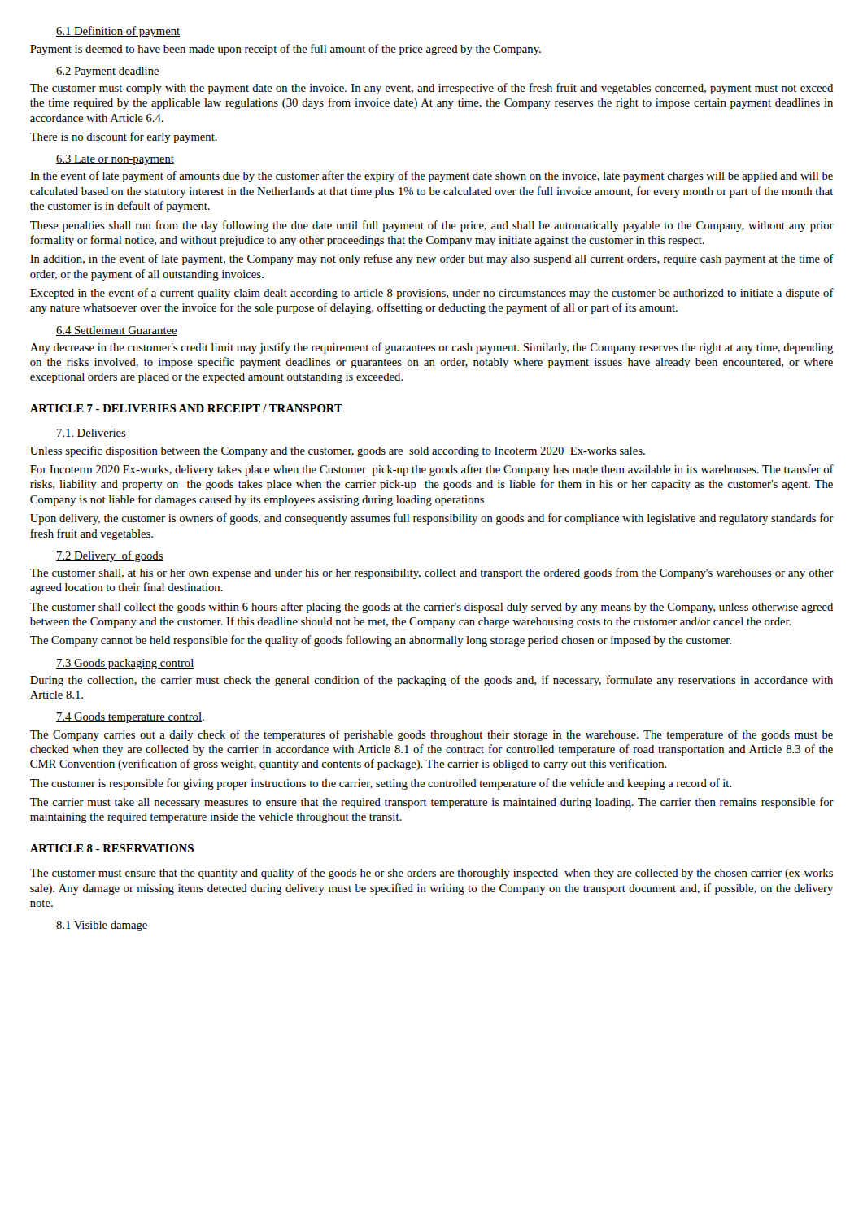6.1 Definition of payment
Payment is deemed to have been made upon receipt of the full amount of the price agreed by the Company.
6.2 Payment deadline
The customer must comply with the payment date on the invoice. In any event, and irrespective of the fresh fruit and vegetables concerned, payment must not exceed the time required by the applicable law regulations (30 days from invoice date) At any time, the Company reserves the right to impose certain payment deadlines in accordance with Article 6.4.
There is no discount for early payment.
6.3 Late or non-payment
In the event of late payment of amounts due by the customer after the expiry of the payment date shown on the invoice, late payment charges will be applied and will be calculated based on the statutory interest in the Netherlands at that time plus 1% to be calculated over the full invoice amount, for every month or part of the month that the customer is in default of payment.
These penalties shall run from the day following the due date until full payment of the price, and shall be automatically payable to the Company, without any prior formality or formal notice, and without prejudice to any other proceedings that the Company may initiate against the customer in this respect.
In addition, in the event of late payment, the Company may not only refuse any new order but may also suspend all current orders, require cash payment at the time of order, or the payment of all outstanding invoices.
Excepted in the event of a current quality claim dealt according to article 8 provisions, under no circumstances may the customer be authorized to initiate a dispute of any nature whatsoever over the invoice for the sole purpose of delaying, offsetting or deducting the payment of all or part of its amount.
6.4 Settlement Guarantee
Any decrease in the customer's credit limit may justify the requirement of guarantees or cash payment. Similarly, the Company reserves the right at any time, depending on the risks involved, to impose specific payment deadlines or guarantees on an order, notably where payment issues have already been encountered, or where exceptional orders are placed or the expected amount outstanding is exceeded.
ARTICLE 7 - DELIVERIES AND RECEIPT / TRANSPORT
7.1. Deliveries
Unless specific disposition between the Company and the customer, goods are sold according to Incoterm 2020 Ex-works sales.
For Incoterm 2020 Ex-works, delivery takes place when the Customer pick-up the goods after the Company has made them available in its warehouses. The transfer of risks, liability and property on the goods takes place when the carrier pick-up the goods and is liable for them in his or her capacity as the customer's agent. The Company is not liable for damages caused by its employees assisting during loading operations
Upon delivery, the customer is owners of goods, and consequently assumes full responsibility on goods and for compliance with legislative and regulatory standards for fresh fruit and vegetables.
7.2 Delivery of goods
The customer shall, at his or her own expense and under his or her responsibility, collect and transport the ordered goods from the Company's warehouses or any other agreed location to their final destination.
The customer shall collect the goods within 6 hours after placing the goods at the carrier's disposal duly served by any means by the Company, unless otherwise agreed between the Company and the customer. If this deadline should not be met, the Company can charge warehousing costs to the customer and/or cancel the order.
The Company cannot be held responsible for the quality of goods following an abnormally long storage period chosen or imposed by the customer.
7.3 Goods packaging control
During the collection, the carrier must check the general condition of the packaging of the goods and, if necessary, formulate any reservations in accordance with Article 8.1.
7.4 Goods temperature control.
The Company carries out a daily check of the temperatures of perishable goods throughout their storage in the warehouse. The temperature of the goods must be checked when they are collected by the carrier in accordance with Article 8.1 of the contract for controlled temperature of road transportation and Article 8.3 of the CMR Convention (verification of gross weight, quantity and contents of package). The carrier is obliged to carry out this verification.
The customer is responsible for giving proper instructions to the carrier, setting the controlled temperature of the vehicle and keeping a record of it.
The carrier must take all necessary measures to ensure that the required transport temperature is maintained during loading. The carrier then remains responsible for maintaining the required temperature inside the vehicle throughout the transit.
ARTICLE 8 - RESERVATIONS
The customer must ensure that the quantity and quality of the goods he or she orders are thoroughly inspected when they are collected by the chosen carrier (ex-works sale). Any damage or missing items detected during delivery must be specified in writing to the Company on the transport document and, if possible, on the delivery note.
8.1 Visible damage